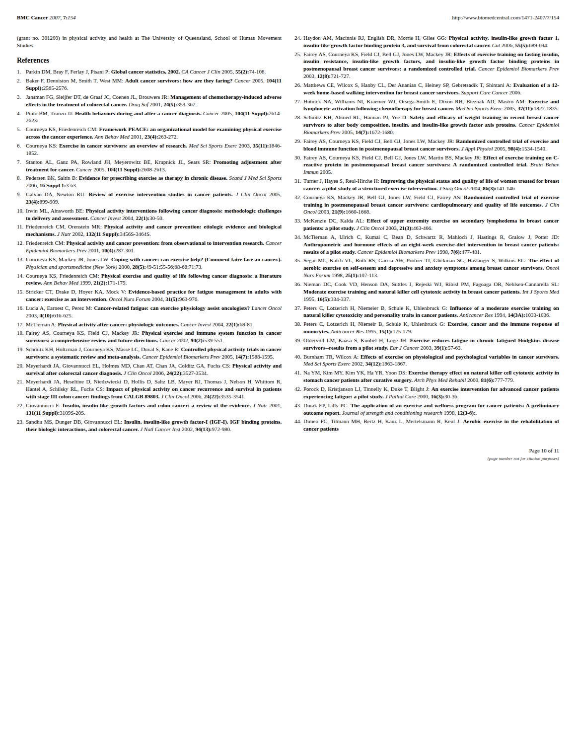BMC Cancer 2007, 7: 154
http://www.biomedcentral.com/1471-2407/7/154
(grant no. 301200) in physical activity and health at The University of Queensland, School of Human Movement Studies.
References
Parkin DM, Bray F, Ferlay J, Pisani P: Global cancer statistics, 2002. CA Cancer J Clin 2005, 55(2): 74-108.
Baker F, Denniston M, Smith T, West MM: Adult cancer survivors: how are they faring? Cancer 2005, 104(11 Suppl): 2565-2576.
Jansman FG, Sleijfer DT, de Graaf JC, Coenen JL, Brouwers JR: Management of chemotherapy-induced adverse effects in the treatment of colorectal cancer. Drug Saf 2001, 24(5): 353-367.
Pinto BM, Trunzo JJ: Health behaviors during and after a cancer diagnosis. Cancer 2005, 104(11 Suppl): 2614-2623.
Courneya KS, Friedenreich CM: Framework PEACE: an organizational model for examining physical exercise across the cancer experience. Ann Behav Med 2001, 23(4): 263-272.
Courneya KS: Exercise in cancer survivors: an overview of research. Med Sci Sports Exerc 2003, 35(11): 1846-1852.
Stanton AL, Ganz PA, Rowland JH, Meyerowitz BE, Krupnick JL, Sears SR: Promoting adjustment after treatment for cancer. Cancer 2005, 104(11 Suppl): 2608-2613.
Pedersen BK, Saltin B: Evidence for prescribing exercise as therapy in chronic disease. Scand J Med Sci Sports 2006, 16 Suppl 1: 3-63.
Galvao DA, Newton RU: Review of exercise intervention studies in cancer patients. J Clin Oncol 2005, 23(4): 899-909.
Irwin ML, Ainsworth BE: Physical activity interventions following cancer diagnosis: methodologic challenges to delivery and assessment. Cancer Invest 2004, 22(1): 30-50.
Friedenreich CM, Orenstein MR: Physical activity and cancer prevention: etiologic evidence and biological mechanisms. J Nutr 2002, 132(11 Suppl): 3456S-3464S.
Friedenreich CM: Physical activity and cancer prevention: from observational to intervention research. Cancer Epidemiol Biomarkers Prev 2001, 10(4): 287-301.
Courneya KS, Mackey JR, Jones LW: Coping with cancer: can exercise help? (Comment faire face au cancer.). Physician and sportsmedicine (New York) 2000, 28(5): 49-51;55-56;68-68;71;73.
Courneya KS, Friedenreich CM: Physical exercise and quality of life following cancer diagnosis: a literature review. Ann Behav Med 1999, 21(2): 171-179.
Stricker CT, Drake D, Hoyer KA, Mock V: Evidence-based practice for fatigue management in adults with cancer: exercise as an intervention. Oncol Nurs Forum 2004, 31(5): 963-976.
Lucia A, Earnest C, Perez M: Cancer-related fatigue: can exercise physiology assist oncologists? Lancet Oncol 2003, 4(10): 616-625.
McTiernan A: Physical activity after cancer: physiologic outcomes. Cancer Invest 2004, 22(1): 68-81.
Fairey AS, Courneya KS, Field CJ, Mackey JR: Physical exercise and immune system function in cancer survivors: a comprehensive review and future directions. Cancer 2002, 94(2): 539-551.
Schmitz KH, Holtzman J, Courneya KS, Masse LC, Duval S, Kane R: Controlled physical activity trials in cancer survivors: a systematic review and meta-analysis. Cancer Epidemiol Biomarkers Prev 2005, 14(7): 1588-1595.
Meyerhardt JA, Giovannucci EL, Holmes MD, Chan AT, Chan JA, Colditz GA, Fuchs CS: Physical activity and survival after colorectal cancer diagnosis. J Clin Oncol 2006, 24(22): 3527-3534.
Meyerhardt JA, Heseltine D, Niedzwiecki D, Hollis D, Saltz LB, Mayer RJ, Thomas J, Nelson H, Whittom R, Hantel A, Schilsky RL, Fuchs CS: Impact of physical activity on cancer recurrence and survival in patients with stage III colon cancer: findings from CALGB 89803. J Clin Oncol 2006, 24(22): 3535-3541.
Giovannucci E: Insulin, insulin-like growth factors and colon cancer: a review of the evidence. J Nutr 2001, 131(11 Suppl): 3109S-20S.
Sandhu MS, Dunger DB, Giovannucci EL: Insulin, insulin-like growth factor-I (IGF-I), IGF binding proteins, their biologic interactions, and colorectal cancer. J Natl Cancer Inst 2002, 94(13): 972-980.
Haydon AM, Macinnis RJ, English DR, Morris H, Giles GG: Physical activity, insulin-like growth factor 1, insulin-like growth factor binding protein 3, and survival from colorectal cancer. Gut 2006, 55(5): 689-694.
Fairey AS, Courneya KS, Field CJ, Bell GJ, Jones LW, Mackey JR: Effects of exercise training on fasting insulin, insulin resistance, insulin-like growth factors, and insulin-like growth factor binding proteins in postmenopausal breast cancer survivors: a randomized controlled trial. Cancer Epidemiol Biomarkers Prev 2003, 12(8): 721-727.
Matthews CE, Wilcox S, Hanby CL, Der Ananian C, Heiney SP, Gebretsadik T, Shintani A: Evaluation of a 12-week home-based walking intervention for breast cancer survivors. Support Care Cancer 2006.
Hutnick NA, Williams NI, Kraemer WJ, Orsega-Smith E, Dixon RH, Bleznak AD, Mastro AM: Exercise and lymphocyte activation following chemotherapy for breast cancer. Med Sci Sports Exerc 2005, 37(11): 1827-1835.
Schmitz KH, Ahmed RL, Hannan PJ, Yee D: Safety and efficacy of weight training in recent breast cancer survivors to alter body composition, insulin, and insulin-like growth factor axis proteins. Cancer Epidemiol Biomarkers Prev 2005, 14(7): 1672-1680.
Fairey AS, Courneya KS, Field CJ, Bell GJ, Jones LW, Mackey JR: Randomized controlled trial of exercise and blood immune function in postmenopausal breast cancer survivors. J Appl Physiol 2005, 98(4): 1534-1540.
Fairey AS, Courneya KS, Field CJ, Bell GJ, Jones LW, Martin BS, Mackey JR: Effect of exercise training on C-reactive protein in postmenopausal breast cancer survivors: A randomized controlled trial. Brain Behav Immun 2005.
Turner J, Hayes S, Reul-Hirche H: Improving the physical status and quality of life of women treated for breast cancer: a pilot study of a structured exercise intervention. J Surg Oncol 2004, 86(3): 141-146.
Courneya KS, Mackey JR, Bell GJ, Jones LW, Field CJ, Fairey AS: Randomized controlled trial of exercise training in postmenopausal breast cancer survivors: cardiopulmonary and quality of life outcomes. J Clin Oncol 2003, 21(9): 1660-1668.
McKenzie DC, Kalda AL: Effect of upper extremity exercise on secondary lymphedema in breast cancer patients: a pilot study. J Clin Oncol 2003, 21(3): 463-466.
McTiernan A, Ulrich C, Kumai C, Bean D, Schwartz R, Mahloch J, Hastings R, Gralow J, Potter JD: Anthropometric and hormone effects of an eight-week exercise-diet intervention in breast cancer patients: results of a pilot study. Cancer Epidemiol Biomarkers Prev 1998, 7(6): 477-481.
Segar ML, Katch VL, Roth RS, Garcia AW, Portner TI, Glickman SG, Haslanger S, Wilkins EG: The effect of aerobic exercise on self-esteem and depressive and anxiety symptoms among breast cancer survivors. Oncol Nurs Forum 1998, 25(1): 107-113.
Nieman DC, Cook VD, Henson DA, Suttles J, Rejeski WJ, Ribisl PM, Fagoaga OR, Nehlsen-Cannarella SL: Moderate exercise training and natural killer cell cytotoxic activity in breast cancer patients. Int J Sports Med 1995, 16(5): 334-337.
Peters C, Lotzerich H, Niemeier B, Schule K, Uhlenbruck G: Influence of a moderate exercise training on natural killer cytotoxicity and personality traits in cancer patients. Anticancer Res 1994, 14(3A): 1033-1036.
Peters C, Lotzerich H, Niemeir B, Schule K, Uhlenbruck G: Exercise, cancer and the immune response of monocytes. Anticancer Res 1995, 15(1): 175-179.
Oldervoll LM, Kaasa S, Knobel H, Loge JH: Exercise reduces fatigue in chronic fatigued Hodgkins disease survivors--results from a pilot study. Eur J Cancer 2003, 39(1): 57-63.
Burnham TR, Wilcox A: Effects of exercise on physiological and psychological variables in cancer survivors. Med Sci Sports Exerc 2002, 34(12): 1863-1867.
Na YM, Kim MY, Kim YK, Ha YR, Yoon DS: Exercise therapy effect on natural killer cell cytotoxic activity in stomach cancer patients after curative surgery. Arch Phys Med Rehabil 2000, 81(6): 777-779.
Porock D, Kristjanson LJ, Tinnelly K, Duke T, Blight J: An exercise intervention for advanced cancer patients experiencing fatigue: a pilot study. J Palliat Care 2000, 16(3): 30-36.
Durak EP, Lilly PC: The application of an exercise and wellness program for cancer patients: A preliminary outcome report. Journal of strength and conditioning research 1998, 12(3-6):.
Dimeo FC, Tilmann MH, Bertz H, Kanz L, Mertelsmann R, Keul J: Aerobic exercise in the rehabilitation of cancer patients
Page 10 of 11
(page number not for citation purposes)